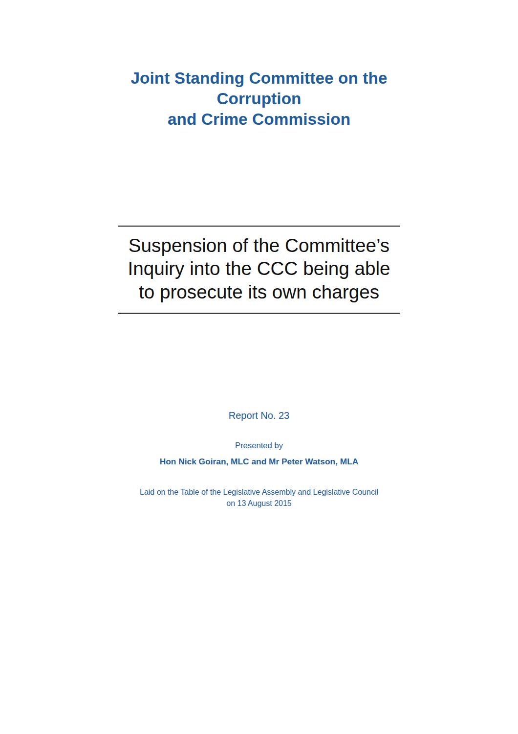Joint Standing Committee on the Corruption
and Crime Commission
Suspension of the Committee’s Inquiry into the CCC being able to prosecute its own charges
Report No. 23
Presented by
Hon Nick Goiran, MLC and Mr Peter Watson, MLA
Laid on the Table of the Legislative Assembly and Legislative Council
on 13 August 2015